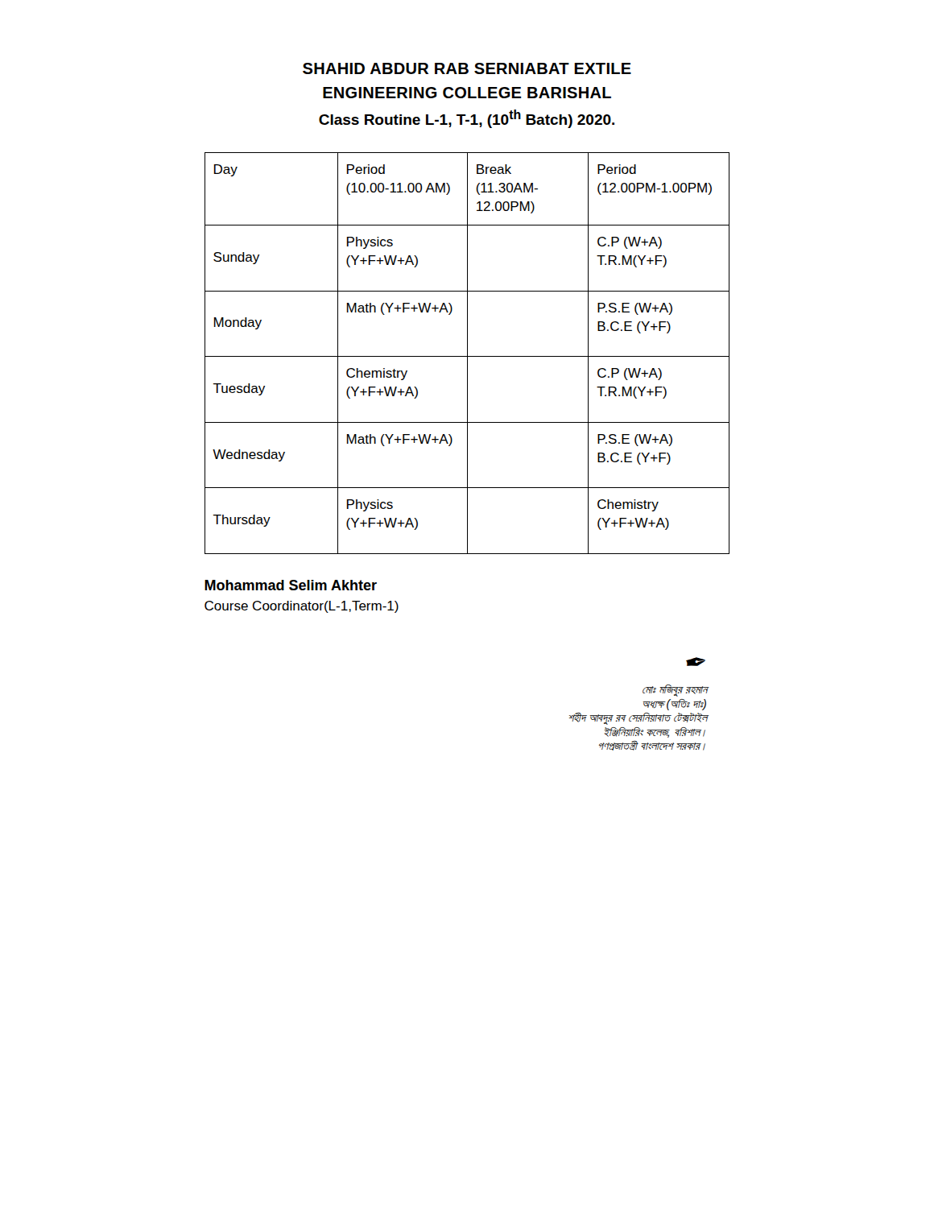SHAHID ABDUR RAB SERNIABAT EXTILE
ENGINEERING COLLEGE BARISHAL
Class Routine L-1, T-1, (10th Batch) 2020.
| Day | Period (10.00-11.00 AM) | Break (11.30AM-12.00PM) | Period (12.00PM-1.00PM) |
| --- | --- | --- | --- |
| Sunday | Physics (Y+F+W+A) | | C.P (W+A) T.R.M(Y+F) |
| Monday | Math (Y+F+W+A) | | P.S.E (W+A) B.C.E (Y+F) |
| Tuesday | Chemistry (Y+F+W+A) | | C.P (W+A) T.R.M(Y+F) |
| Wednesday | Math (Y+F+W+A) | | P.S.E (W+A) B.C.E (Y+F) |
| Thursday | Physics (Y+F+W+A) | | Chemistry (Y+F+W+A) |
Mohammad Selim Akhter
Course Coordinator(L-1,Term-1)
✒
মোঃ মজিবুর রহমান অধ্যক্ষ (অতিঃ দাঃ) শহীদ আবদুর রব সেরনিয়াবাত টেক্সটাইল ইঞ্জিনিয়ারিং কলেজ, বরিশাল। গণপ্রজাতন্ত্রী বাংলাদেশ সরকার।